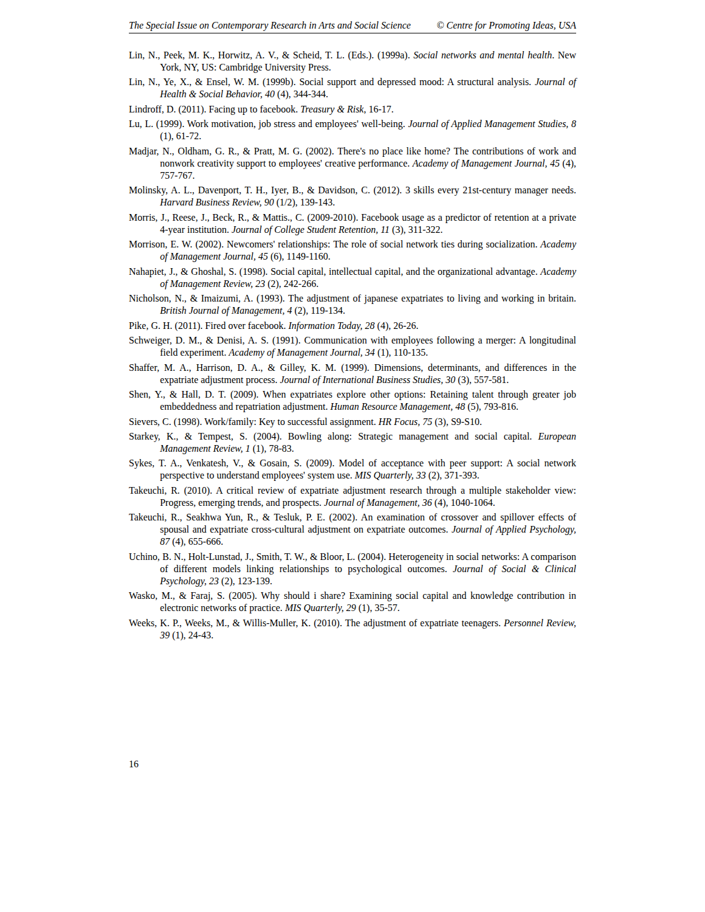The Special Issue on Contemporary Research in Arts and Social Science © Centre for Promoting Ideas, USA
Lin, N., Peek, M. K., Horwitz, A. V., & Scheid, T. L. (Eds.). (1999a). Social networks and mental health. New York, NY, US: Cambridge University Press.
Lin, N., Ye, X., & Ensel, W. M. (1999b). Social support and depressed mood: A structural analysis. Journal of Health & Social Behavior, 40 (4), 344-344.
Lindroff, D. (2011). Facing up to facebook. Treasury & Risk, 16-17.
Lu, L. (1999). Work motivation, job stress and employees' well-being. Journal of Applied Management Studies, 8 (1), 61-72.
Madjar, N., Oldham, G. R., & Pratt, M. G. (2002). There's no place like home? The contributions of work and nonwork creativity support to employees' creative performance. Academy of Management Journal, 45 (4), 757-767.
Molinsky, A. L., Davenport, T. H., Iyer, B., & Davidson, C. (2012). 3 skills every 21st-century manager needs. Harvard Business Review, 90 (1/2), 139-143.
Morris, J., Reese, J., Beck, R., & Mattis., C. (2009-2010). Facebook usage as a predictor of retention at a private 4-year institution. Journal of College Student Retention, 11 (3), 311-322.
Morrison, E. W. (2002). Newcomers' relationships: The role of social network ties during socialization. Academy of Management Journal, 45 (6), 1149-1160.
Nahapiet, J., & Ghoshal, S. (1998). Social capital, intellectual capital, and the organizational advantage. Academy of Management Review, 23 (2), 242-266.
Nicholson, N., & Imaizumi, A. (1993). The adjustment of japanese expatriates to living and working in britain. British Journal of Management, 4 (2), 119-134.
Pike, G. H. (2011). Fired over facebook. Information Today, 28 (4), 26-26.
Schweiger, D. M., & Denisi, A. S. (1991). Communication with employees following a merger: A longitudinal field experiment. Academy of Management Journal, 34 (1), 110-135.
Shaffer, M. A., Harrison, D. A., & Gilley, K. M. (1999). Dimensions, determinants, and differences in the expatriate adjustment process. Journal of International Business Studies, 30 (3), 557-581.
Shen, Y., & Hall, D. T. (2009). When expatriates explore other options: Retaining talent through greater job embeddedness and repatriation adjustment. Human Resource Management, 48 (5), 793-816.
Sievers, C. (1998). Work/family: Key to successful assignment. HR Focus, 75 (3), S9-S10.
Starkey, K., & Tempest, S. (2004). Bowling along: Strategic management and social capital. European Management Review, 1 (1), 78-83.
Sykes, T. A., Venkatesh, V., & Gosain, S. (2009). Model of acceptance with peer support: A social network perspective to understand employees' system use. MIS Quarterly, 33 (2), 371-393.
Takeuchi, R. (2010). A critical review of expatriate adjustment research through a multiple stakeholder view: Progress, emerging trends, and prospects. Journal of Management, 36 (4), 1040-1064.
Takeuchi, R., Seakhwa Yun, R., & Tesluk, P. E. (2002). An examination of crossover and spillover effects of spousal and expatriate cross-cultural adjustment on expatriate outcomes. Journal of Applied Psychology, 87 (4), 655-666.
Uchino, B. N., Holt-Lunstad, J., Smith, T. W., & Bloor, L. (2004). Heterogeneity in social networks: A comparison of different models linking relationships to psychological outcomes. Journal of Social & Clinical Psychology, 23 (2), 123-139.
Wasko, M., & Faraj, S. (2005). Why should i share? Examining social capital and knowledge contribution in electronic networks of practice. MIS Quarterly, 29 (1), 35-57.
Weeks, K. P., Weeks, M., & Willis-Muller, K. (2010). The adjustment of expatriate teenagers. Personnel Review, 39 (1), 24-43.
16